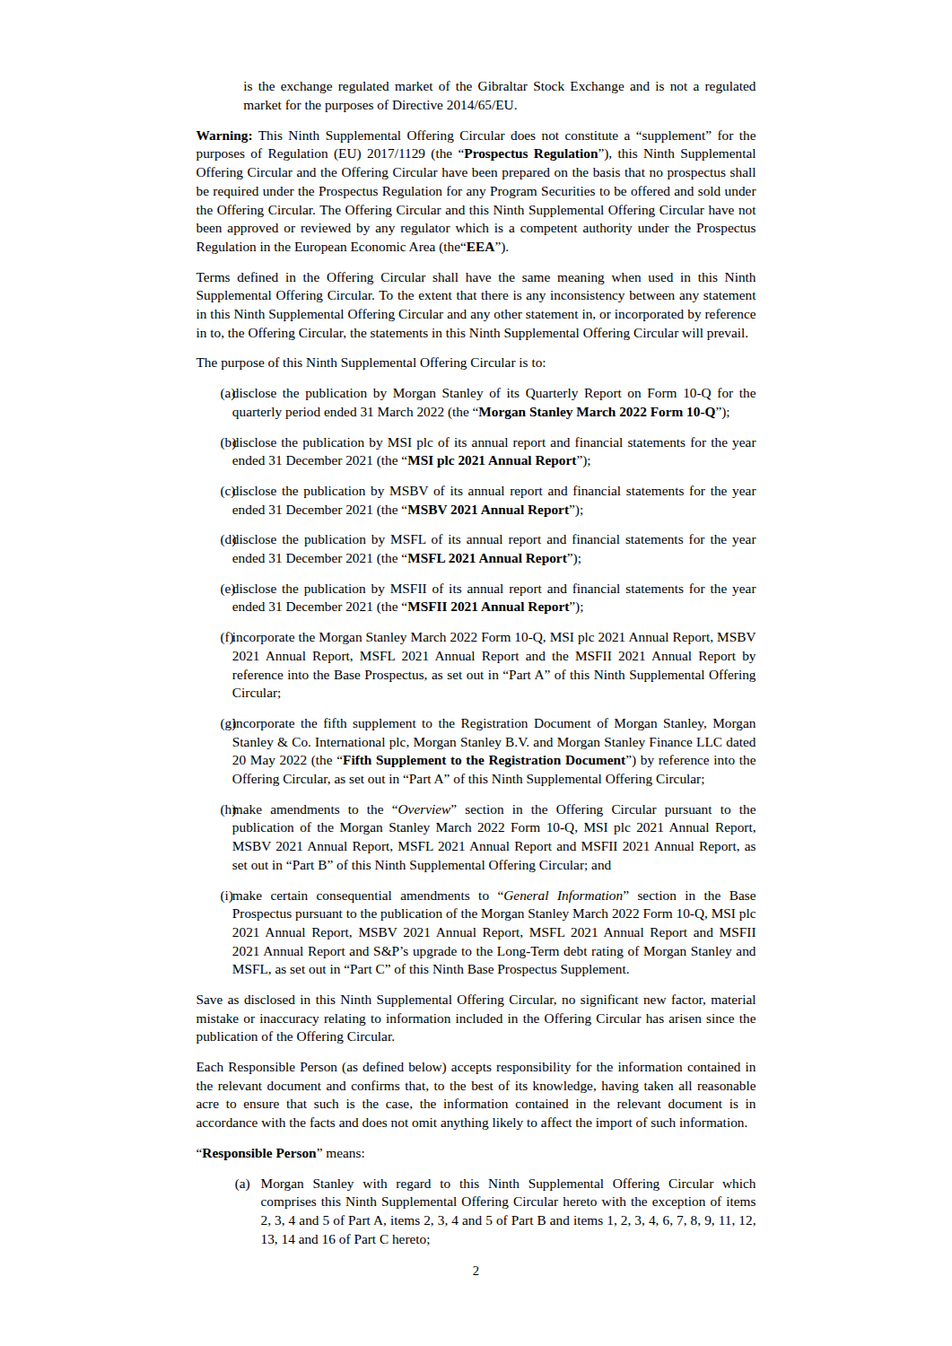is the exchange regulated market of the Gibraltar Stock Exchange and is not a regulated market for the purposes of Directive 2014/65/EU.
Warning: This Ninth Supplemental Offering Circular does not constitute a “supplement” for the purposes of Regulation (EU) 2017/1129 (the “Prospectus Regulation”), this Ninth Supplemental Offering Circular and the Offering Circular have been prepared on the basis that no prospectus shall be required under the Prospectus Regulation for any Program Securities to be offered and sold under the Offering Circular. The Offering Circular and this Ninth Supplemental Offering Circular have not been approved or reviewed by any regulator which is a competent authority under the Prospectus Regulation in the European Economic Area (the“EEA”).
Terms defined in the Offering Circular shall have the same meaning when used in this Ninth Supplemental Offering Circular. To the extent that there is any inconsistency between any statement in this Ninth Supplemental Offering Circular and any other statement in, or incorporated by reference in to, the Offering Circular, the statements in this Ninth Supplemental Offering Circular will prevail.
The purpose of this Ninth Supplemental Offering Circular is to:
(a) disclose the publication by Morgan Stanley of its Quarterly Report on Form 10-Q for the quarterly period ended 31 March 2022 (the “Morgan Stanley March 2022 Form 10-Q”);
(b) disclose the publication by MSI plc of its annual report and financial statements for the year ended 31 December 2021 (the “MSI plc 2021 Annual Report”);
(c) disclose the publication by MSBV of its annual report and financial statements for the year ended 31 December 2021 (the “MSBV 2021 Annual Report”);
(d) disclose the publication by MSFL of its annual report and financial statements for the year ended 31 December 2021 (the “MSFL 2021 Annual Report”);
(e) disclose the publication by MSFII of its annual report and financial statements for the year ended 31 December 2021 (the “MSFII 2021 Annual Report”);
(f) incorporate the Morgan Stanley March 2022 Form 10-Q, MSI plc 2021 Annual Report, MSBV 2021 Annual Report, MSFL 2021 Annual Report and the MSFII 2021 Annual Report by reference into the Base Prospectus, as set out in “Part A” of this Ninth Supplemental Offering Circular;
(g) incorporate the fifth supplement to the Registration Document of Morgan Stanley, Morgan Stanley & Co. International plc, Morgan Stanley B.V. and Morgan Stanley Finance LLC dated 20 May 2022 (the “Fifth Supplement to the Registration Document”) by reference into the Offering Circular, as set out in “Part A” of this Ninth Supplemental Offering Circular;
(h) make amendments to the “Overview” section in the Offering Circular pursuant to the publication of the Morgan Stanley March 2022 Form 10-Q, MSI plc 2021 Annual Report, MSBV 2021 Annual Report, MSFL 2021 Annual Report and MSFII 2021 Annual Report, as set out in “Part B” of this Ninth Supplemental Offering Circular; and
(i) make certain consequential amendments to “General Information” section in the Base Prospectus pursuant to the publication of the Morgan Stanley March 2022 Form 10-Q, MSI plc 2021 Annual Report, MSBV 2021 Annual Report, MSFL 2021 Annual Report and MSFII 2021 Annual Report and S&P’s upgrade to the Long-Term debt rating of Morgan Stanley and MSFL, as set out in “Part C” of this Ninth Base Prospectus Supplement.
Save as disclosed in this Ninth Supplemental Offering Circular, no significant new factor, material mistake or inaccuracy relating to information included in the Offering Circular has arisen since the publication of the Offering Circular.
Each Responsible Person (as defined below) accepts responsibility for the information contained in the relevant document and confirms that, to the best of its knowledge, having taken all reasonable acre to ensure that such is the case, the information contained in the relevant document is in accordance with the facts and does not omit anything likely to affect the import of such information.
“Responsible Person” means:
(a) Morgan Stanley with regard to this Ninth Supplemental Offering Circular which comprises this Ninth Supplemental Offering Circular hereto with the exception of items 2, 3, 4 and 5 of Part A, items 2, 3, 4 and 5 of Part B and items 1, 2, 3, 4, 6, 7, 8, 9, 11, 12, 13, 14 and 16 of Part C hereto;
2